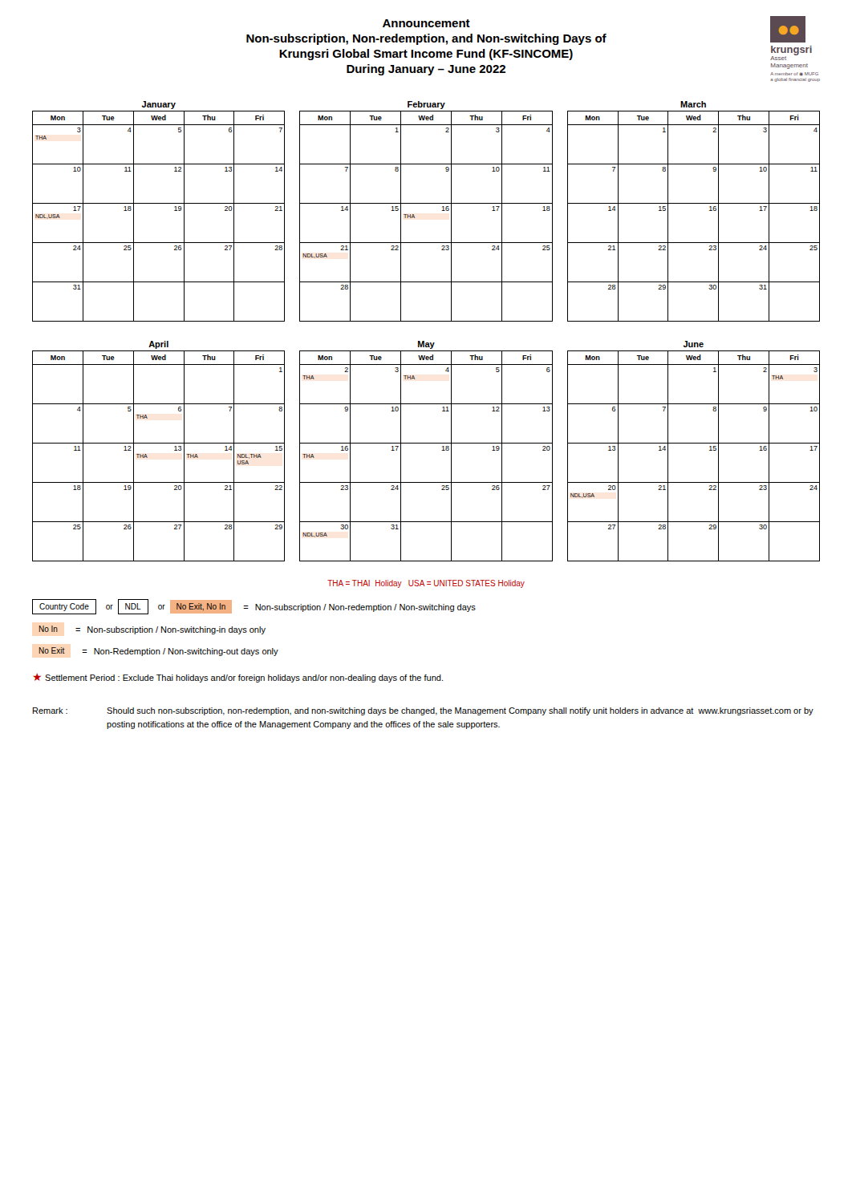●● krungsri Asset
Management A member of ◉ MUFG
a global financial group
Announcement
Non-subscription, Non-redemption, and Non-switching Days of
Krungsri Global Smart Income Fund (KF-SINCOME)
During January – June 2022
January
| Mon | Tue | Wed | Thu | Fri |
| --- | --- | --- | --- | --- |
| 3 THA | 4 | 5 | 6 | 7 |
| 10 | 11 | 12 | 13 | 14 |
| 17 NDL,USA | 18 | 19 | 20 | 21 |
| 24 | 25 | 26 | 27 | 28 |
| 31 | | | | |
February
| Mon | Tue | Wed | Thu | Fri |
| --- | --- | --- | --- | --- |
| | 1 | 2 | 3 | 4 |
| 7 | 8 | 9 | 10 | 11 |
| 14 | 15 | 16 THA | 17 | 18 |
| 21 NDL,USA | 22 | 23 | 24 | 25 |
| 28 | | | | |
March
| Mon | Tue | Wed | Thu | Fri |
| --- | --- | --- | --- | --- |
| | 1 | 2 | 3 | 4 |
| 7 | 8 | 9 | 10 | 11 |
| 14 | 15 | 16 | 17 | 18 |
| 21 | 22 | 23 | 24 | 25 |
| 28 | 29 | 30 | 31 | |
April
| Mon | Tue | Wed | Thu | Fri |
| --- | --- | --- | --- | --- |
| | | | | 1 |
| 4 | 5 | 6 THA | 7 | 8 |
| 11 | 12 | 13 THA | 14 THA | 15 NDL,THA USA |
| 18 | 19 | 20 | 21 | 22 |
| 25 | 26 | 27 | 28 | 29 |
May
| Mon | Tue | Wed | Thu | Fri |
| --- | --- | --- | --- | --- |
| 2 THA | 3 | 4 THA | 5 | 6 |
| 9 | 10 | 11 | 12 | 13 |
| 16 THA | 17 | 18 | 19 | 20 |
| 23 | 24 | 25 | 26 | 27 |
| 30 NDL,USA | 31 | | | |
June
| Mon | Tue | Wed | Thu | Fri |
| --- | --- | --- | --- | --- |
| | | 1 | 2 | 3 THA |
| 6 | 7 | 8 | 9 | 10 |
| 13 | 14 | 15 | 16 | 17 |
| 20 NDL,USA | 21 | 22 | 23 | 24 |
| 27 | 28 | 29 | 30 | |
THA = THAI Holiday USA = UNITED STATES Holiday
Country Code or NDL or No Exit, No In = Non-subscription / Non-redemption / Non-switching days
No In = Non-subscription / Non-switching-in days only
No Exit = Non-Redemption / Non-switching-out days only
★ Settlement Period : Exclude Thai holidays and/or foreign holidays and/or non-dealing days of the fund.
Remark : Should such non-subscription, non-redemption, and non-switching days be changed, the Management Company shall notify unit holders in advance at www.krungsriasset.com or by posting notifications at the office of the Management Company and the offices of the sale supporters.